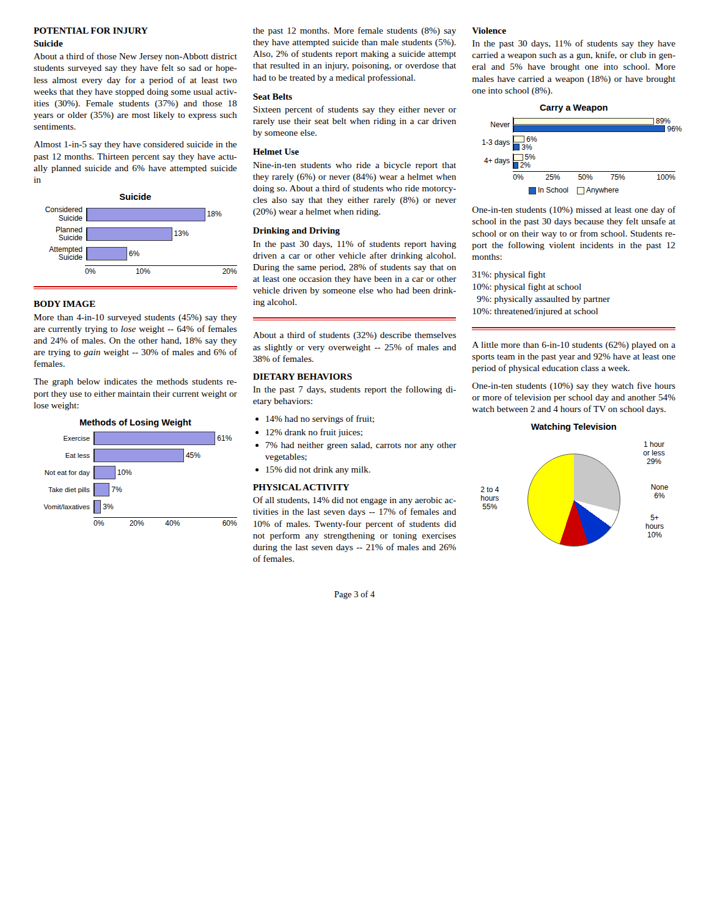Potential for Injury
Suicide
About a third of those New Jersey non-Abbott district students surveyed say they have felt so sad or hopeless almost every day for a period of at least two weeks that they have stopped doing some usual activities (30%). Female students (37%) and those 18 years or older (35%) are most likely to express such sentiments.
Almost 1-in-5 say they have considered suicide in the past 12 months. Thirteen percent say they have actually planned suicide and 6% have attempted suicide in
Suicide
Considered
Suicide
18%
Planned
Suicide
13%
Attempted
Suicide
6%
0% 10% 20%
Body Image
More than 4-in-10 surveyed students (45%) say they are currently trying to lose weight -- 64% of females and 24% of males. On the other hand, 18% say they are trying to gain weight -- 30% of males and 6% of females.
The graph below indicates the methods students report they use to either maintain their current weight or lose weight:
Methods of Losing Weight
Exercise
61%
Eat less
45%
Not eat for day
10%
Take diet pills
7%
Vomit/laxatives
3%
0% 20% 40% 60%
the past 12 months. More female students (8%) say they have attempted suicide than male students (5%). Also, 2% of students report making a suicide attempt that resulted in an injury, poisoning, or overdose that had to be treated by a medical professional.
Seat Belts
Sixteen percent of students say they either never or rarely use their seat belt when riding in a car driven by someone else.
Helmet Use
Nine-in-ten students who ride a bicycle report that they rarely (6%) or never (84%) wear a helmet when doing so. About a third of students who ride motorcycles also say that they either rarely (8%) or never (20%) wear a helmet when riding.
Drinking and Driving
In the past 30 days, 11% of students report having driven a car or other vehicle after drinking alcohol. During the same period, 28% of students say that on at least one occasion they have been in a car or other vehicle driven by someone else who had been drinking alcohol.
About a third of students (32%) describe themselves as slightly or very overweight -- 25% of males and 38% of females.
Dietary Behaviors
In the past 7 days, students report the following dietary behaviors:
14% had no servings of fruit;
12% drank no fruit juices;
7% had neither green salad, carrots nor any other vegetables;
15% did not drink any milk.
Physical Activity
Of all students, 14% did not engage in any aerobic activities in the last seven days -- 17% of females and 10% of males. Twenty-four percent of students did not perform any strengthening or toning exercises during the last seven days -- 21% of males and 26% of females.
Violence
In the past 30 days, 11% of students say they have carried a weapon such as a gun, knife, or club in general and 5% have brought one into school. More males have carried a weapon (18%) or have brought one into school (8%).
Carry a Weapon
Never
89%
96%
1-3 days
6%
3%
4+ days
5%
2%
0% 25% 50% 75% 100%
In School
Anywhere
One-in-ten students (10%) missed at least one day of school in the past 30 days because they felt unsafe at school or on their way to or from school. Students report the following violent incidents in the past 12 months:
31%: physical fight
10%: physical fight at school
9%: physically assaulted by partner
10%: threatened/injured at school
A little more than 6-in-10 students (62%) played on a sports team in the past year and 92% have at least one period of physical education class a week.
One-in-ten students (10%) say they watch five hours or more of television per school day and another 54% watch between 2 and 4 hours of TV on school days.
Watching Television
1 hour
or less
29%
None
6%
5+
hours
10%
2 to 4
hours
55%
Page 3 of 4